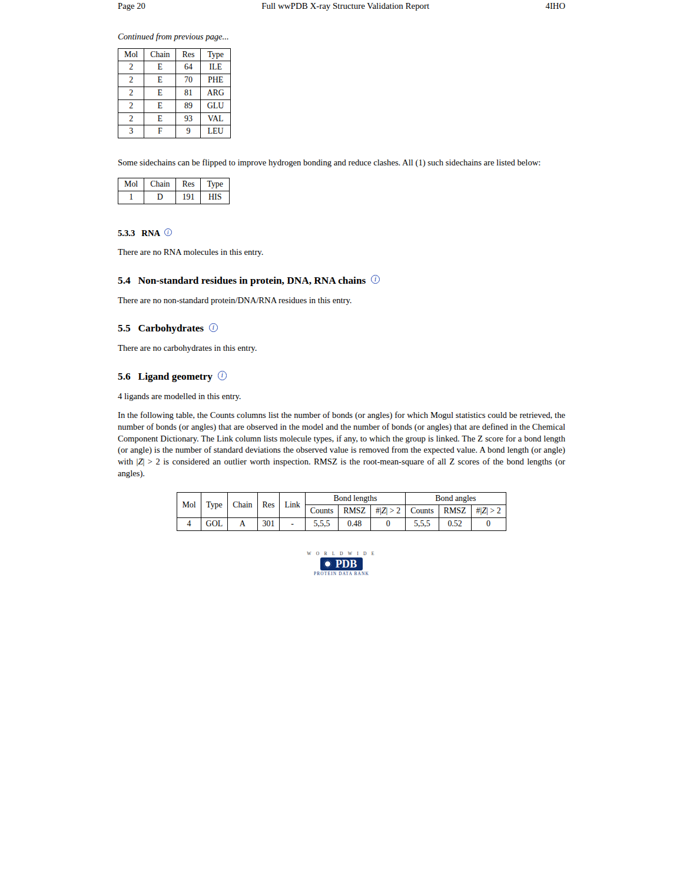Page 20
Full wwPDB X-ray Structure Validation Report
4IHO
Continued from previous page...
| Mol | Chain | Res | Type |
| --- | --- | --- | --- |
| 2 | E | 64 | ILE |
| 2 | E | 70 | PHE |
| 2 | E | 81 | ARG |
| 2 | E | 89 | GLU |
| 2 | E | 93 | VAL |
| 3 | F | 9 | LEU |
Some sidechains can be flipped to improve hydrogen bonding and reduce clashes. All (1) such sidechains are listed below:
| Mol | Chain | Res | Type |
| --- | --- | --- | --- |
| 1 | D | 191 | HIS |
5.3.3 RNA i
There are no RNA molecules in this entry.
5.4 Non-standard residues in protein, DNA, RNA chains i
There are no non-standard protein/DNA/RNA residues in this entry.
5.5 Carbohydrates i
There are no carbohydrates in this entry.
5.6 Ligand geometry i
4 ligands are modelled in this entry.
In the following table, the Counts columns list the number of bonds (or angles) for which Mogul statistics could be retrieved, the number of bonds (or angles) that are observed in the model and the number of bonds (or angles) that are defined in the Chemical Component Dictionary. The Link column lists molecule types, if any, to which the group is linked. The Z score for a bond length (or angle) is the number of standard deviations the observed value is removed from the expected value. A bond length (or angle) with |Z| > 2 is considered an outlier worth inspection. RMSZ is the root-mean-square of all Z scores of the bond lengths (or angles).
| Mol | Type | Chain | Res | Link | Bond lengths | Bond angles |
| --- | --- | --- | --- | --- | --- | --- |
| Counts | RMSZ | #/ Z / > 2 | Counts | RMSZ | #/ Z / > 2 |
| 4 | GOL | A | 301 | - | 5,5,5 | 0.48 | 0 | 5,5,5 | 0.52 | 0 |
W O R L D W I D E PDB PROTEIN DATA BANK